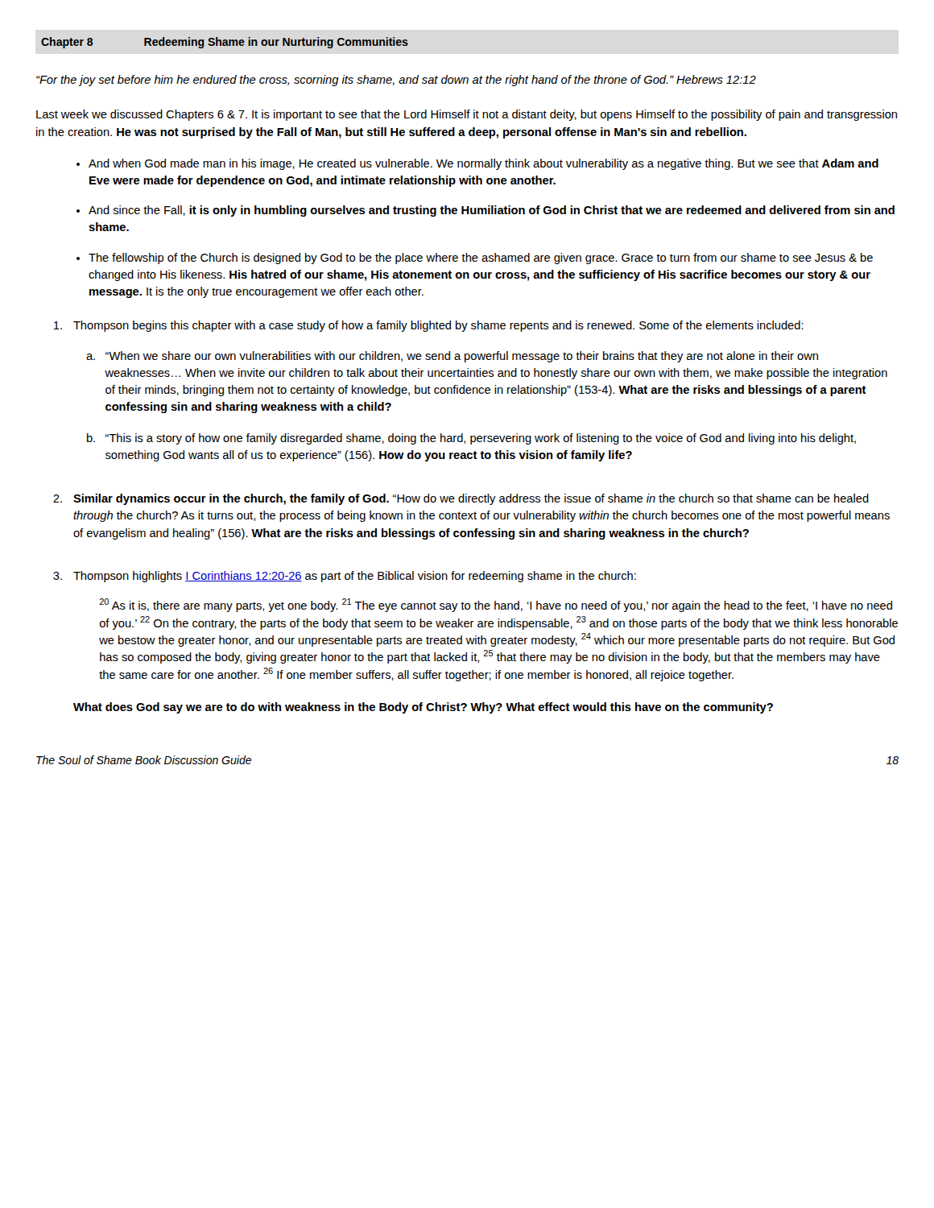Chapter 8Redeeming Shame in our Nurturing Communities
“For the joy set before him he endured the cross, scorning its shame, and sat down at the right hand of the throne of God.” Hebrews 12:12
Last week we discussed Chapters 6 & 7. It is important to see that the Lord Himself it not a distant deity, but opens Himself to the possibility of pain and transgression in the creation. He was not surprised by the Fall of Man, but still He suffered a deep, personal offense in Man's sin and rebellion.
And when God made man in his image, He created us vulnerable. We normally think about vulnerability as a negative thing. But we see that Adam and Eve were made for dependence on God, and intimate relationship with one another.
And since the Fall, it is only in humbling ourselves and trusting the Humiliation of God in Christ that we are redeemed and delivered from sin and shame.
The fellowship of the Church is designed by God to be the place where the ashamed are given grace. Grace to turn from our shame to see Jesus & be changed into His likeness. His hatred of our shame, His atonement on our cross, and the sufficiency of His sacrifice becomes our story & our message. It is the only true encouragement we offer each other.
Thompson begins this chapter with a case study of how a family blighted by shame repents and is renewed. Some of the elements included:
“When we share our own vulnerabilities with our children, we send a powerful message to their brains that they are not alone in their own weaknesses… When we invite our children to talk about their uncertainties and to honestly share our own with them, we make possible the integration of their minds, bringing them not to certainty of knowledge, but confidence in relationship” (153-4). What are the risks and blessings of a parent confessing sin and sharing weakness with a child?
“This is a story of how one family disregarded shame, doing the hard, persevering work of listening to the voice of God and living into his delight, something God wants all of us to experience” (156). How do you react to this vision of family life?
Similar dynamics occur in the church, the family of God. “How do we directly address the issue of shame in the church so that shame can be healed through the church? As it turns out, the process of being known in the context of our vulnerability within the church becomes one of the most powerful means of evangelism and healing” (156). What are the risks and blessings of confessing sin and sharing weakness in the church?
Thompson highlights I Corinthians 12:20-26 as part of the Biblical vision for redeeming shame in the church:
20 As it is, there are many parts, yet one body. 21 The eye cannot say to the hand, ‘I have no need of you,’ nor again the head to the feet, ‘I have no need of you.’ 22 On the contrary, the parts of the body that seem to be weaker are indispensable, 23 and on those parts of the body that we think less honorable we bestow the greater honor, and our unpresentable parts are treated with greater modesty, 24 which our more presentable parts do not require. But God has so composed the body, giving greater honor to the part that lacked it, 25 that there may be no division in the body, but that the members may have the same care for one another. 26 If one member suffers, all suffer together; if one member is honored, all rejoice together.
What does God say we are to do with weakness in the Body of Christ? Why? What effect would this have on the community?
The Soul of Shame Book Discussion Guide 18